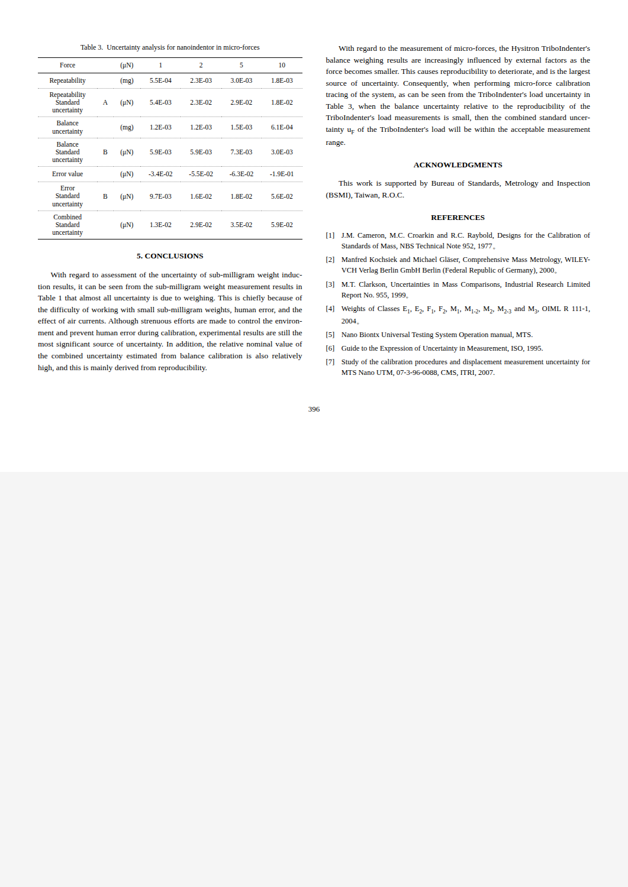Table 3. Uncertainty analysis for nanoindentor in micro-forces
| Force | | (μN) | 1 | 2 | 5 | 10 |
| --- | --- | --- | --- | --- | --- | --- |
| Repeatability | | (mg) | 5.5E-04 | 2.3E-03 | 3.0E-03 | 1.8E-03 |
| Repeatability Standard uncertainty | A | (μN) | 5.4E-03 | 2.3E-02 | 2.9E-02 | 1.8E-02 |
| Balance uncertainty | | (mg) | 1.2E-03 | 1.2E-03 | 1.5E-03 | 6.1E-04 |
| Balance Standard uncertainty | B | (μN) | 5.9E-03 | 5.9E-03 | 7.3E-03 | 3.0E-03 |
| Error value | | (μN) | -3.4E-02 | -5.5E-02 | -6.3E-02 | -1.9E-01 |
| Error Standard uncertainty | B | (μN) | 9.7E-03 | 1.6E-02 | 1.8E-02 | 5.6E-02 |
| Combined Standard uncertainty | | (μN) | 1.3E-02 | 2.9E-02 | 3.5E-02 | 5.9E-02 |
5. CONCLUSIONS
With regard to assessment of the uncertainty of sub-milligram weight induction results, it can be seen from the sub-milligram weight measurement results in Table 1 that almost all uncertainty is due to weighing. This is chiefly because of the difficulty of working with small sub-milligram weights, human error, and the effect of air currents. Although strenuous efforts are made to control the environment and prevent human error during calibration, experimental results are still the most significant source of uncertainty. In addition, the relative nominal value of the combined uncertainty estimated from balance calibration is also relatively high, and this is mainly derived from reproducibility.
With regard to the measurement of micro-forces, the Hysitron TriboIndenter's balance weighing results are increasingly influenced by external factors as the force becomes smaller. This causes reproducibility to deteriorate, and is the largest source of uncertainty. Consequently, when performing micro-force calibration tracing of the system, as can be seen from the TriboIndenter's load uncertainty in Table 3, when the balance uncertainty relative to the reproducibility of the TriboIndenter's load measurements is small, then the combined standard uncertainty uF of the TriboIndenter's load will be within the acceptable measurement range.
ACKNOWLEDGMENTS
This work is supported by Bureau of Standards, Metrology and Inspection (BSMI), Taiwan, R.O.C.
REFERENCES
[1] J.M. Cameron, M.C. Croarkin and R.C. Raybold, Designs for the Calibration of Standards of Mass, NBS Technical Note 952, 1977。
[2] Manfred Kochsiek and Michael Gläser, Comprehensive Mass Metrology, WILEY-VCH Verlag Berlin GmbH Berlin (Federal Republic of Germany), 2000。
[3] M.T. Clarkson, Uncertainties in Mass Comparisons, Industrial Research Limited Report No. 955, 1999。
[4] Weights of Classes E1, E2, F1, F2, M1, M1-2, M2, M2-3 and M3, OIML R 111-1, 2004。
[5] Nano Biontx Universal Testing System Operation manual, MTS.
[6] Guide to the Expression of Uncertainty in Measurement, ISO, 1995.
[7] Study of the calibration procedures and displacement measurement uncertainty for MTS Nano UTM, 07-3-96-0088, CMS, ITRI, 2007.
396